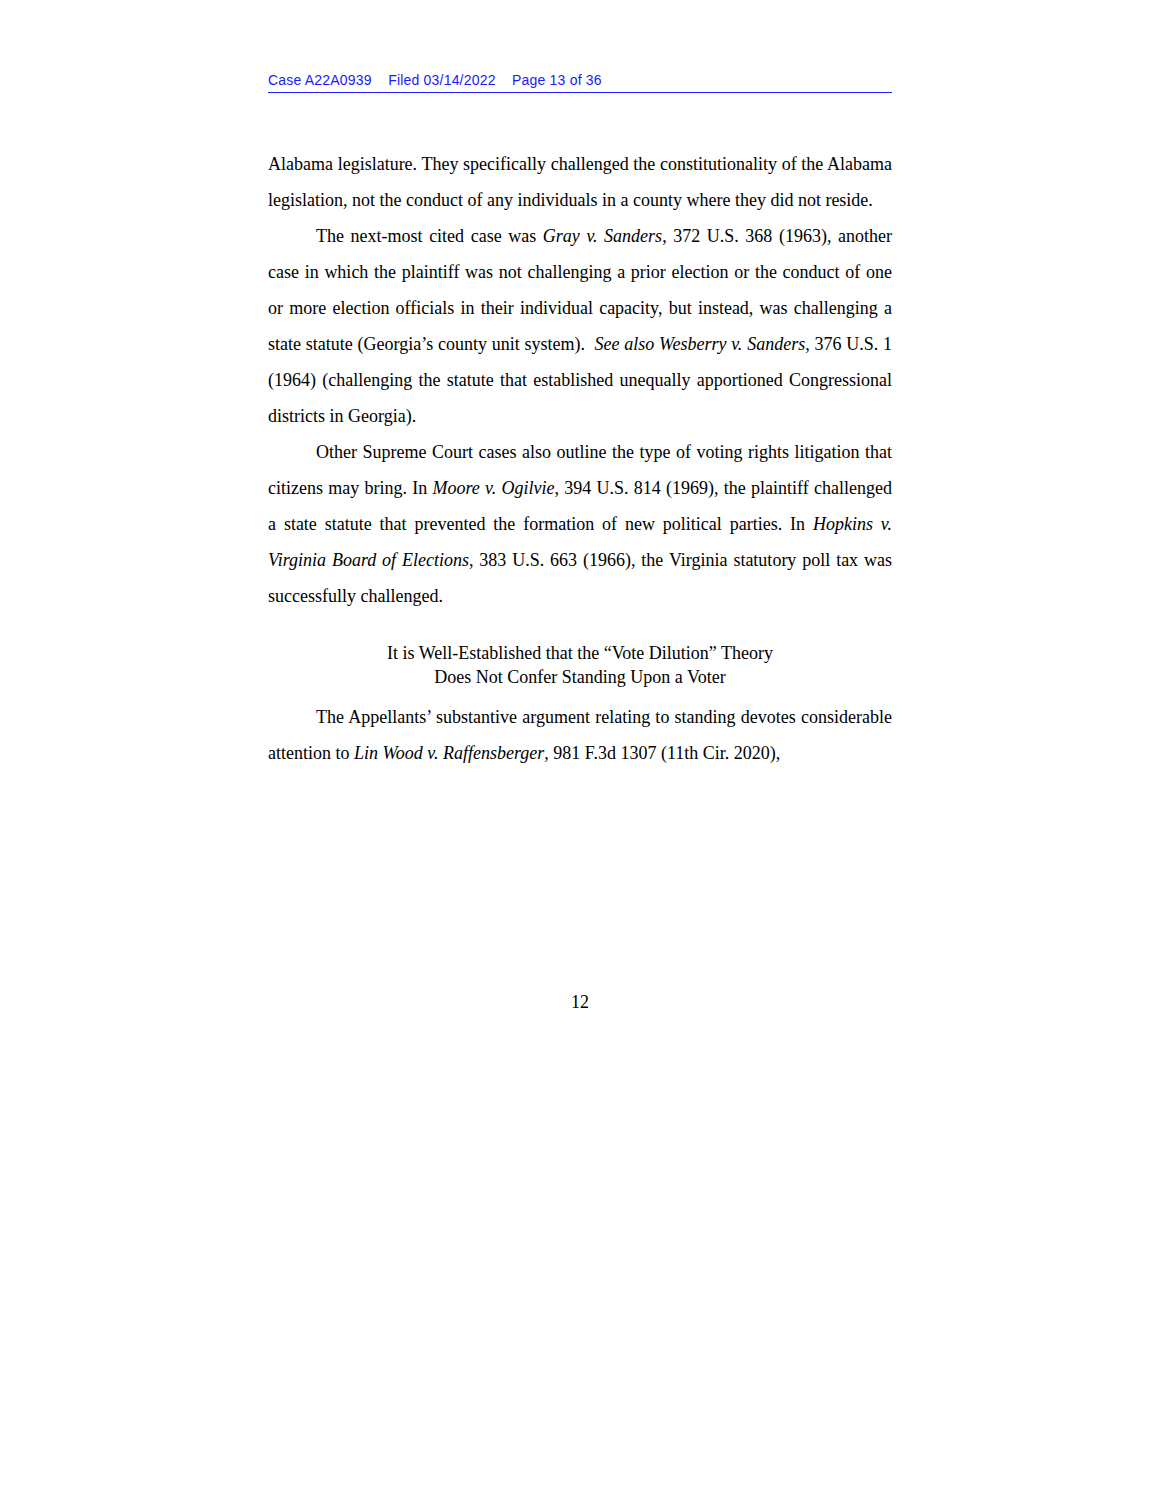Case A22A0939 Filed 03/14/2022 Page 13 of 36
Alabama legislature. They specifically challenged the constitutionality of the Alabama legislation, not the conduct of any individuals in a county where they did not reside.
The next-most cited case was Gray v. Sanders, 372 U.S. 368 (1963), another case in which the plaintiff was not challenging a prior election or the conduct of one or more election officials in their individual capacity, but instead, was challenging a state statute (Georgia’s county unit system). See also Wesberry v. Sanders, 376 U.S. 1 (1964) (challenging the statute that established unequally apportioned Congressional districts in Georgia).
Other Supreme Court cases also outline the type of voting rights litigation that citizens may bring. In Moore v. Ogilvie, 394 U.S. 814 (1969), the plaintiff challenged a state statute that prevented the formation of new political parties. In Hopkins v. Virginia Board of Elections, 383 U.S. 663 (1966), the Virginia statutory poll tax was successfully challenged.
It is Well-Established that the “Vote Dilution” Theory
Does Not Confer Standing Upon a Voter
The Appellants’ substantive argument relating to standing devotes considerable attention to Lin Wood v. Raffensberger, 981 F.3d 1307 (11th Cir. 2020),
12